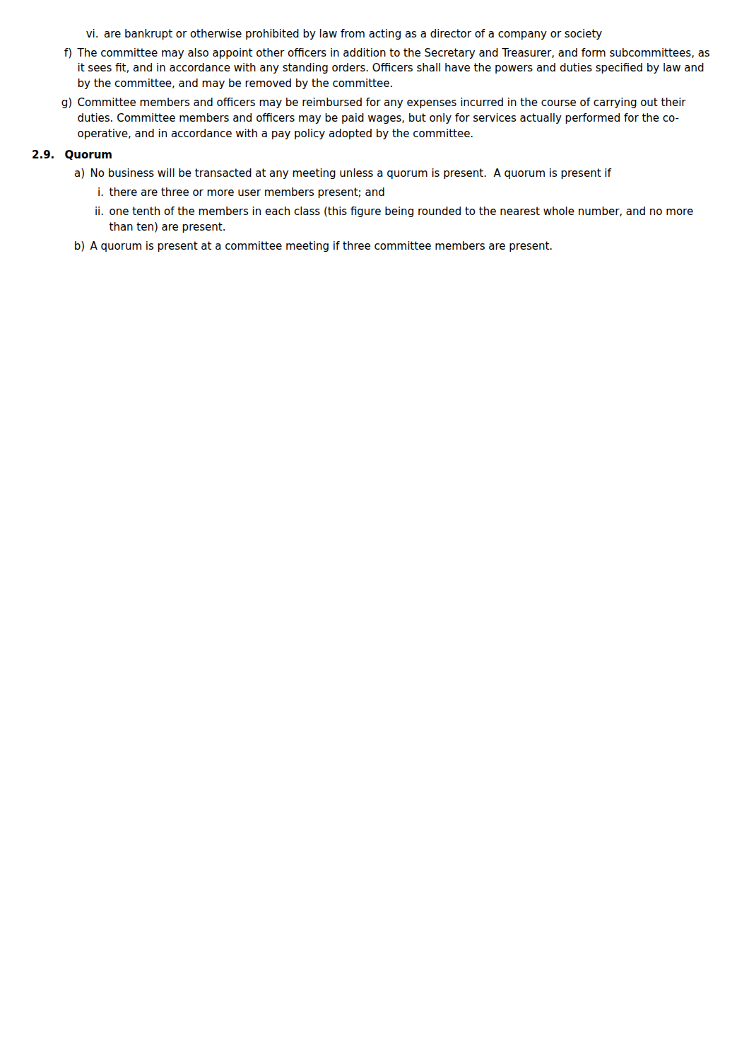vi. are bankrupt or otherwise prohibited by law from acting as a director of a company or society
f) The committee may also appoint other officers in addition to the Secretary and Treasurer, and form subcommittees, as it sees fit, and in accordance with any standing orders. Officers shall have the powers and duties specified by law and by the committee, and may be removed by the committee.
g) Committee members and officers may be reimbursed for any expenses incurred in the course of carrying out their duties. Committee members and officers may be paid wages, but only for services actually performed for the co-operative, and in accordance with a pay policy adopted by the committee.
2.9. Quorum
a) No business will be transacted at any meeting unless a quorum is present. A quorum is present if
i. there are three or more user members present; and
ii. one tenth of the members in each class (this figure being rounded to the nearest whole number, and no more than ten) are present.
b) A quorum is present at a committee meeting if three committee members are present.